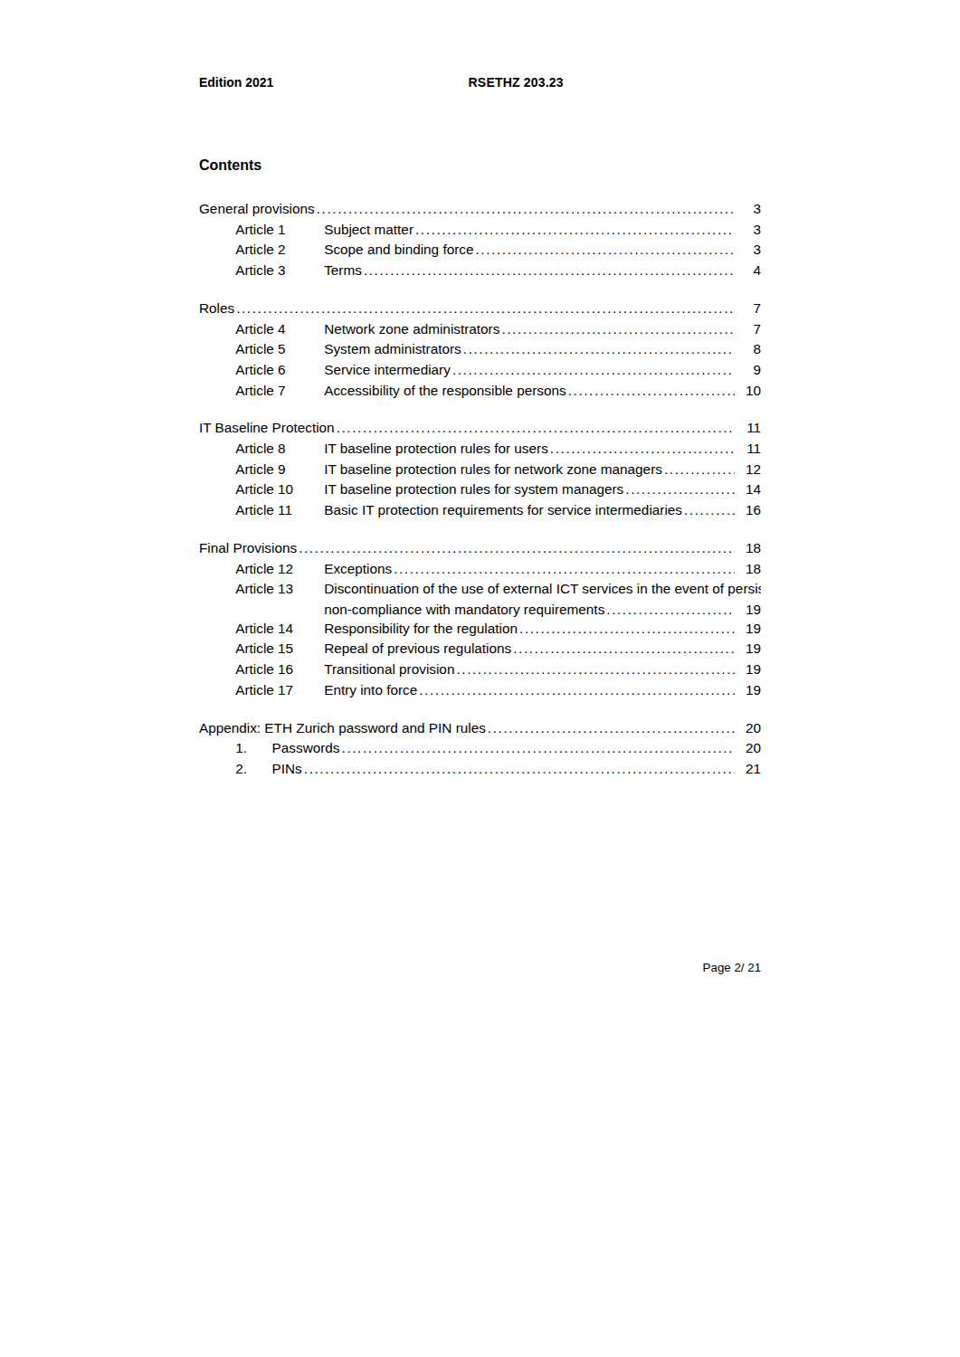Edition 2021 RSETHZ 203.23
Contents
General provisions .................................................................................................................. 3
Article 1 Subject matter ................................................................................................. 3
Article 2 Scope and binding force .............................................................................. 3
Article 3 Terms ............................................................................................................ 4
Roles .............................................................................................................................. 7
Article 4 Network zone administrators .......................................................................... 7
Article 5 System administrators .................................................................................. 8
Article 6 Service intermediary ..................................................................................... 9
Article 7 Accessibility of the responsible persons ........................................................ 10
IT Baseline Protection ............................................................................................................. 11
Article 8 IT baseline protection rules for users ............................................................ 11
Article 9 IT baseline protection rules for network zone managers ............................... 12
Article 10 IT baseline protection rules for system managers ......................................... 14
Article 11 Basic IT protection requirements for service intermediaries ........................... 16
Final Provisions ....................................................................................................................... 18
Article 12 Exceptions ................................................................................................. 18
Article 13 Discontinuation of the use of external ICT services in the event of persistent
non-compliance with mandatory requirements ............................................................ 19
Article 14 Responsibility for the regulation ..................................................................... 19
Article 15 Repeal of previous regulations ....................................................................... 19
Article 16 Transitional provision ................................................................................... 19
Article 17 Entry into force ............................................................................................. 19
Appendix: ETH Zurich password and PIN rules ......................................................................... 20
1. Passwords ............................................................................................................... 20
2. PINs ........................................................................................................................... 21
Page 2/ 21